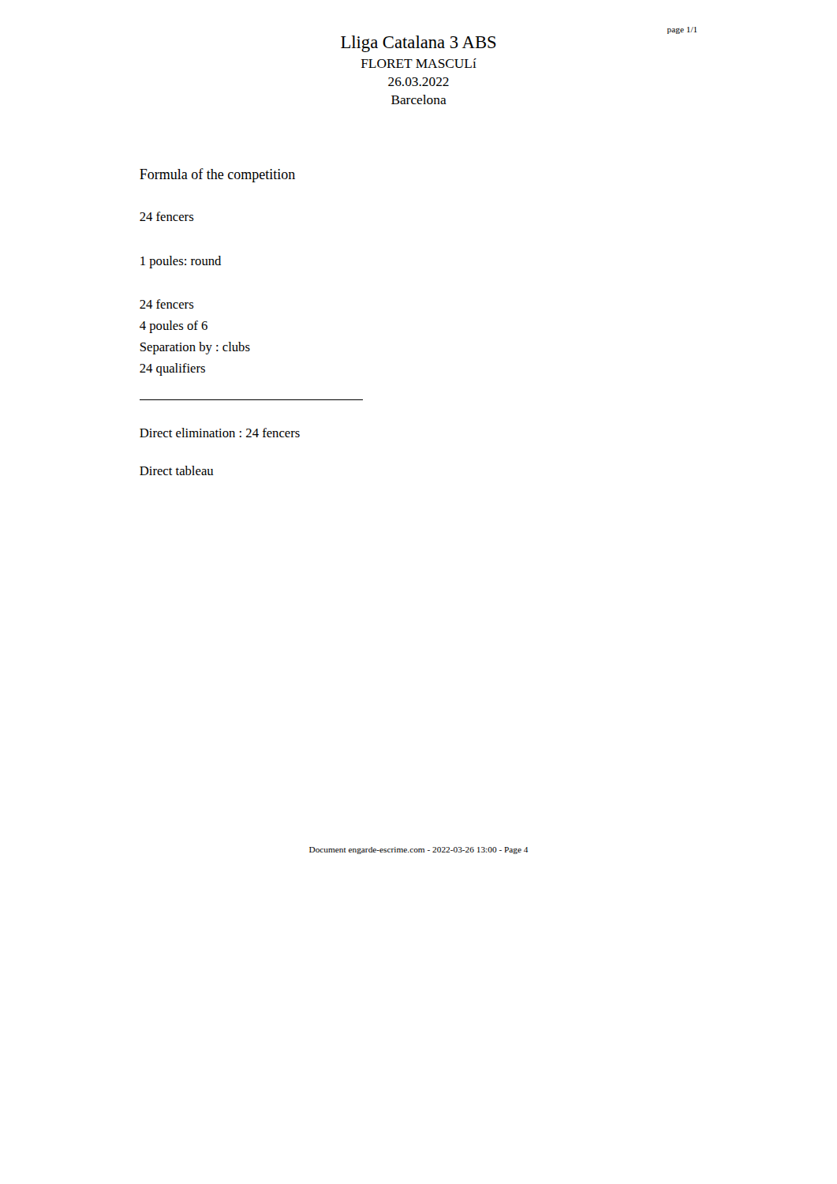page 1/1
Lliga Catalana 3 ABS
FLORET MASCULí
26.03.2022
Barcelona
Formula of the competition
24 fencers
1 poules: round
24 fencers
4 poules of 6
Separation by : clubs
24 qualifiers
Direct elimination : 24 fencers
Direct tableau
Document engarde-escrime.com - 2022-03-26 13:00 - Page 4